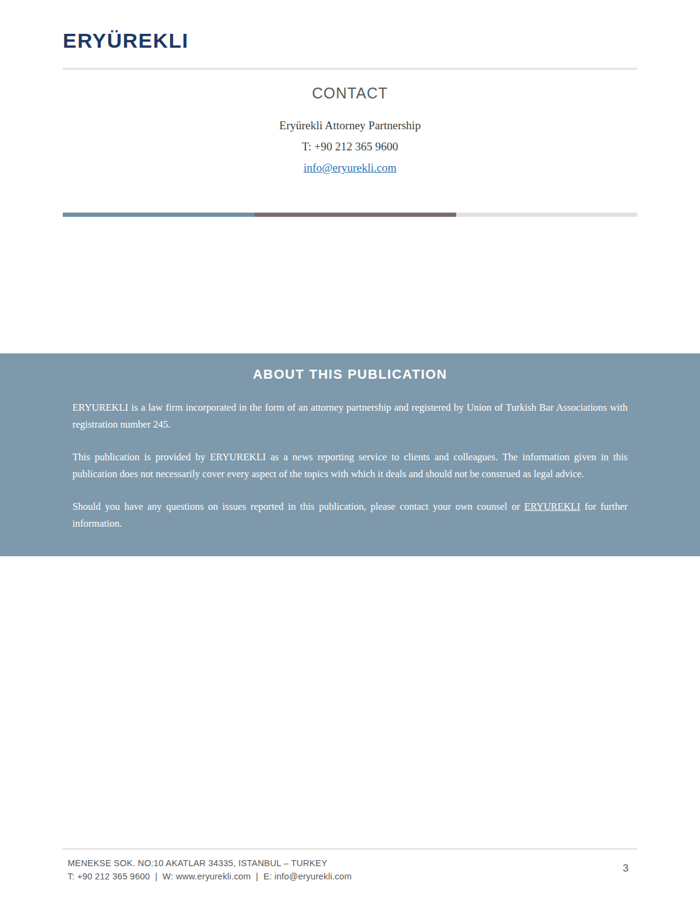ERYÜREKLI
CONTACT
Eryürekli Attorney Partnership
T: +90 212 365 9600
info@eryurekli.com
ABOUT THIS PUBLICATION
ERYUREKLI is a law firm incorporated in the form of an attorney partnership and registered by Union of Turkish Bar Associations with registration number 245.
This publication is provided by ERYUREKLI as a news reporting service to clients and colleagues. The information given in this publication does not necessarily cover every aspect of the topics with which it deals and should not be construed as legal advice.
Should you have any questions on issues reported in this publication, please contact your own counsel or ERYUREKLI for further information.
MENEKSE SOK. NO:10 AKATLAR 34335, ISTANBUL – TURKEY
T: +90 212 365 9600 | W: www.eryurekli.com | E: info@eryurekli.com
3